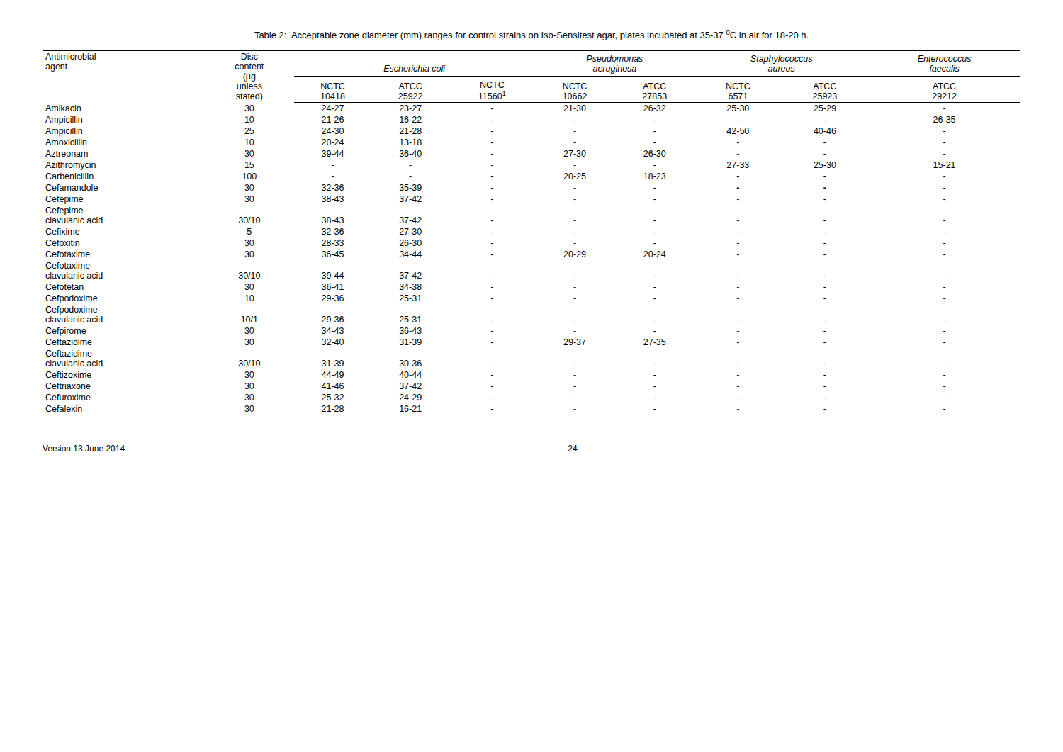Table 2: Acceptable zone diameter (mm) ranges for control strains on Iso-Sensitest agar, plates incubated at 35-37 0 C in air for 18-20 h.
| Antimicrobial agent | Disc content (µg unless stated) | Escherichia coli | Pseudomonas aeruginosa | Staphylococcus aureus | Enterococcus faecalis |
| --- | --- | --- | --- | --- | --- |
| NCTC 10418 | ATCC 25922 | NCTC 11560 1 | NCTC 10662 | ATCC 27853 | NCTC 6571 | ATCC 25923 | ATCC 29212 |
| Amikacin | 30 | 24-27 | 23-27 | - | 21-30 | 26-32 | 25-30 | 25-29 | - |
| Ampicillin | 10 | 21-26 | 16-22 | - | - | - | - | - | 26-35 |
| Ampicillin | 25 | 24-30 | 21-28 | - | - | - | 42-50 | 40-46 | - |
| Amoxicillin | 10 | 20-24 | 13-18 | - | - | - | - | - | - |
| Aztreonam | 30 | 39-44 | 36-40 | - | 27-30 | 26-30 | - | - | - |
| Azithromycin | 15 | - | - | - | - | - | 27-33 | 25-30 | 15-21 |
| Carbenicillin | 100 | - | - | - | 20-25 | 18-23 | - | - | - |
| Cefamandole | 30 | 32-36 | 35-39 | - | - | - | - | - | - |
| Cefepime | 30 | 38-43 | 37-42 | - | - | - | - | - | - |
| Cefepime- clavulanic acid | 30/10 | 38-43 | 37-42 | - | - | - | - | - | - |
| Cefixime | 5 | 32-36 | 27-30 | - | - | - | - | - | - |
| Cefoxitin | 30 | 28-33 | 26-30 | - | - | - | - | - | - |
| Cefotaxime | 30 | 36-45 | 34-44 | - | 20-29 | 20-24 | - | - | - |
| Cefotaxime- clavulanic acid | 30/10 | 39-44 | 37-42 | - | - | - | - | - | - |
| Cefotetan | 30 | 36-41 | 34-38 | - | - | - | - | - | - |
| Cefpodoxime | 10 | 29-36 | 25-31 | - | - | - | - | - | - |
| Cefpodoxime- clavulanic acid | 10/1 | 29-36 | 25-31 | - | - | - | - | - | - |
| Cefpirome | 30 | 34-43 | 36-43 | - | - | - | - | - | - |
| Ceftazidime | 30 | 32-40 | 31-39 | - | 29-37 | 27-35 | - | - | - |
| Ceftazidime- clavulanic acid | 30/10 | 31-39 | 30-36 | - | - | - | - | - | - |
| Ceftizoxime | 30 | 44-49 | 40-44 | - | - | - | - | - | - |
| Ceftriaxone | 30 | 41-46 | 37-42 | - | - | - | - | - | - |
| Cefuroxime | 30 | 25-32 | 24-29 | - | - | - | - | - | - |
| Cefalexin | 30 | 21-28 | 16-21 | - | - | - | - | - | - |
Version 13 June 2014
24